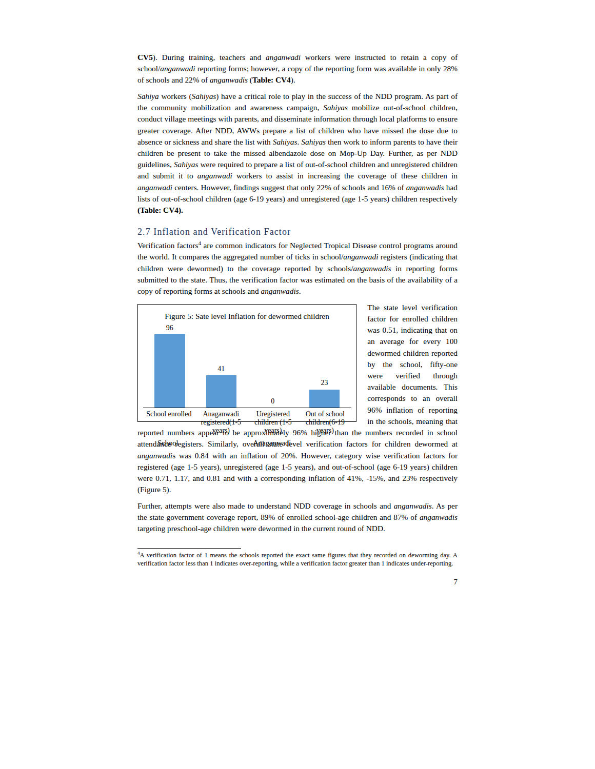CV5). During training, teachers and anganwadi workers were instructed to retain a copy of school/anganwadi reporting forms; however, a copy of the reporting form was available in only 28% of schools and 22% of anganwadis (Table: CV4).
Sahiya workers (Sahiyas) have a critical role to play in the success of the NDD program. As part of the community mobilization and awareness campaign, Sahiyas mobilize out-of-school children, conduct village meetings with parents, and disseminate information through local platforms to ensure greater coverage. After NDD, AWWs prepare a list of children who have missed the dose due to absence or sickness and share the list with Sahiyas. Sahiyas then work to inform parents to have their children be present to take the missed albendazole dose on Mop-Up Day. Further, as per NDD guidelines, Sahiyas were required to prepare a list of out-of-school children and unregistered children and submit it to anganwadi workers to assist in increasing the coverage of these children in anganwadi centers. However, findings suggest that only 22% of schools and 16% of anganwadis had lists of out-of-school children (age 6-19 years) and unregistered (age 1-5 years) children respectively (Table: CV4).
2.7 Inflation and Verification Factor
Verification factors4 are common indicators for Neglected Tropical Disease control programs around the world. It compares the aggregated number of ticks in school/anganwadi registers (indicating that children were dewormed) to the coverage reported by schools/anganwadis in reporting forms submitted to the state. Thus, the verification factor was estimated on the basis of the availability of a copy of reporting forms at schools and anganwadis.
Figure 5: Sate level Inflation for dewormed children
96
41
0
23
School enrolled
Anaganwadi registered(1-5 years)
Uregistered children (1-5 years)
Out of school children(6-19 years)
School
Anaganwadi
The state level verification factor for enrolled children was 0.51, indicating that on an average for every 100 dewormed children reported by the school, fifty-one were verified through available documents. This corresponds to an overall 96% inflation of reporting in the schools, meaning that reported numbers appear to be approximately 96% higher than the numbers recorded in school attendance registers. Similarly, overall state level verification factors for children dewormed at anganwadis was 0.84 with an inflation of 20%. However, category wise verification factors for registered (age 1-5 years), unregistered (age 1-5 years), and out-of-school (age 6-19 years) children were 0.71, 1.17, and 0.81 and with a corresponding inflation of 41%, -15%, and 23% respectively (Figure 5).
Further, attempts were also made to understand NDD coverage in schools and anganwadis. As per the state government coverage report, 89% of enrolled school-age children and 87% of anganwadis targeting preschool-age children were dewormed in the current round of NDD.
4A verification factor of 1 means the schools reported the exact same figures that they recorded on deworming day. A verification factor less than 1 indicates over-reporting, while a verification factor greater than 1 indicates under-reporting.
7